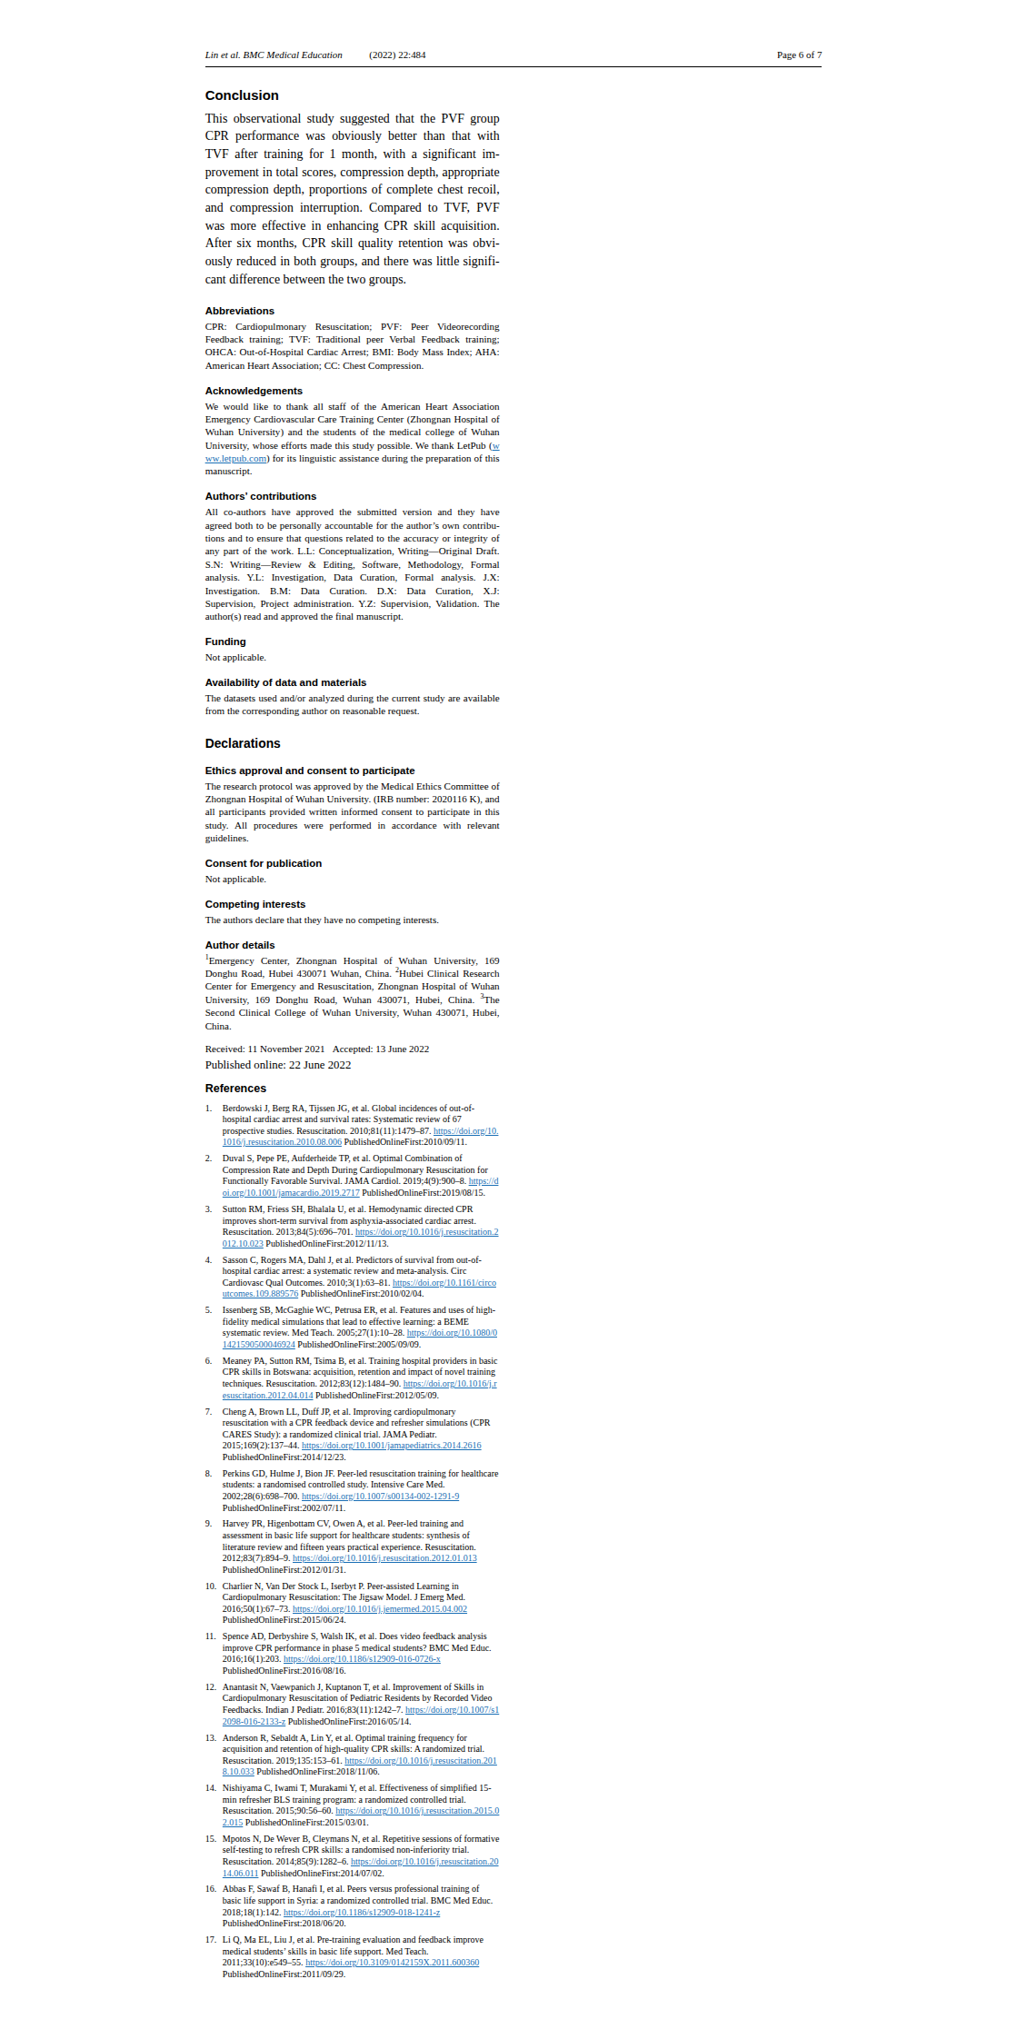Lin et al. BMC Medical Education (2022) 22:484
Page 6 of 7
Conclusion
This observational study suggested that the PVF group CPR performance was obviously better than that with TVF after training for 1 month, with a significant improvement in total scores, compression depth, appropriate compression depth, proportions of complete chest recoil, and compression interruption. Compared to TVF, PVF was more effective in enhancing CPR skill acquisition. After six months, CPR skill quality retention was obviously reduced in both groups, and there was little significant difference between the two groups.
Abbreviations
CPR: Cardiopulmonary Resuscitation; PVF: Peer Videorecording Feedback training; TVF: Traditional peer Verbal Feedback training; OHCA: Out-of-Hospital Cardiac Arrest; BMI: Body Mass Index; AHA: American Heart Association; CC: Chest Compression.
Acknowledgements
We would like to thank all staff of the American Heart Association Emergency Cardiovascular Care Training Center (Zhongnan Hospital of Wuhan University) and the students of the medical college of Wuhan University, whose efforts made this study possible. We thank LetPub (www.letpub.com) for its linguistic assistance during the preparation of this manuscript.
Authors’ contributions
All co-authors have approved the submitted version and they have agreed both to be personally accountable for the author’s own contributions and to ensure that questions related to the accuracy or integrity of any part of the work. L.L: Conceptualization, Writing—Original Draft. S.N: Writing—Review & Editing, Software, Methodology, Formal analysis. Y.L: Investigation, Data Curation, Formal analysis. J.X: Investigation. B.M: Data Curation. D.X: Data Curation, X.J: Supervision, Project administration. Y.Z: Supervision, Validation. The author(s) read and approved the final manuscript.
Funding
Not applicable.
Availability of data and materials
The datasets used and/or analyzed during the current study are available from the corresponding author on reasonable request.
Declarations
Ethics approval and consent to participate
The research protocol was approved by the Medical Ethics Committee of Zhongnan Hospital of Wuhan University. (IRB number: 2020116 K), and all participants provided written informed consent to participate in this study. All procedures were performed in accordance with relevant guidelines.
Consent for publication
Not applicable.
Competing interests
The authors declare that they have no competing interests.
Author details
1Emergency Center, Zhongnan Hospital of Wuhan University, 169 Donghu Road, Hubei 430071 Wuhan, China. 2Hubei Clinical Research Center for Emergency and Resuscitation, Zhongnan Hospital of Wuhan University, 169 Donghu Road, Wuhan 430071, Hubei, China. 3The Second Clinical College of Wuhan University, Wuhan 430071, Hubei, China.
Received: 11 November 2021 Accepted: 13 June 2022
Published online: 22 June 2022
References
Berdowski J, Berg RA, Tijssen JG, et al. Global incidences of out-of-hospital cardiac arrest and survival rates: Systematic review of 67 prospective studies. Resuscitation. 2010;81(11):1479–87. https://doi.org/10.1016/j.resuscitation.2010.08.006 PublishedOnlineFirst:2010/09/11.
Duval S, Pepe PE, Aufderheide TP, et al. Optimal Combination of Compression Rate and Depth During Cardiopulmonary Resuscitation for Functionally Favorable Survival. JAMA Cardiol. 2019;4(9):900–8. https://doi.org/10.1001/jamacardio.2019.2717 PublishedOnlineFirst:2019/08/15.
Sutton RM, Friess SH, Bhalala U, et al. Hemodynamic directed CPR improves short-term survival from asphyxia-associated cardiac arrest. Resuscitation. 2013;84(5):696–701. https://doi.org/10.1016/j.resuscitation.2012.10.023 PublishedOnlineFirst:2012/11/13.
Sasson C, Rogers MA, Dahl J, et al. Predictors of survival from out-of-hospital cardiac arrest: a systematic review and meta-analysis. Circ Cardiovasc Qual Outcomes. 2010;3(1):63–81. https://doi.org/10.1161/circoutcomes.109.889576 PublishedOnlineFirst:2010/02/04.
Issenberg SB, McGaghie WC, Petrusa ER, et al. Features and uses of high-fidelity medical simulations that lead to effective learning: a BEME systematic review. Med Teach. 2005;27(1):10–28. https://doi.org/10.1080/01421590500046924 PublishedOnlineFirst:2005/09/09.
Meaney PA, Sutton RM, Tsima B, et al. Training hospital providers in basic CPR skills in Botswana: acquisition, retention and impact of novel training techniques. Resuscitation. 2012;83(12):1484–90. https://doi.org/10.1016/j.resuscitation.2012.04.014 PublishedOnlineFirst:2012/05/09.
Cheng A, Brown LL, Duff JP, et al. Improving cardiopulmonary resuscitation with a CPR feedback device and refresher simulations (CPR CARES Study): a randomized clinical trial. JAMA Pediatr. 2015;169(2):137–44. https://doi.org/10.1001/jamapediatrics.2014.2616 PublishedOnlineFirst:2014/12/23.
Perkins GD, Hulme J, Bion JF. Peer-led resuscitation training for healthcare students: a randomised controlled study. Intensive Care Med. 2002;28(6):698–700. https://doi.org/10.1007/s00134-002-1291-9 PublishedOnlineFirst:2002/07/11.
Harvey PR, Higenbottam CV, Owen A, et al. Peer-led training and assessment in basic life support for healthcare students: synthesis of literature review and fifteen years practical experience. Resuscitation. 2012;83(7):894–9. https://doi.org/10.1016/j.resuscitation.2012.01.013 PublishedOnlineFirst:2012/01/31.
Charlier N, Van Der Stock L, Iserbyt P. Peer-assisted Learning in Cardiopulmonary Resuscitation: The Jigsaw Model. J Emerg Med. 2016;50(1):67–73. https://doi.org/10.1016/j.jemermed.2015.04.002 PublishedOnlineFirst:2015/06/24.
Spence AD, Derbyshire S, Walsh IK, et al. Does video feedback analysis improve CPR performance in phase 5 medical students? BMC Med Educ. 2016;16(1):203. https://doi.org/10.1186/s12909-016-0726-x PublishedOnlineFirst:2016/08/16.
Anantasit N, Vaewpanich J, Kuptanon T, et al. Improvement of Skills in Cardiopulmonary Resuscitation of Pediatric Residents by Recorded Video Feedbacks. Indian J Pediatr. 2016;83(11):1242–7. https://doi.org/10.1007/s12098-016-2133-z PublishedOnlineFirst:2016/05/14.
Anderson R, Sebaldt A, Lin Y, et al. Optimal training frequency for acquisition and retention of high-quality CPR skills: A randomized trial. Resuscitation. 2019;135:153–61. https://doi.org/10.1016/j.resuscitation.2018.10.033 PublishedOnlineFirst:2018/11/06.
Nishiyama C, Iwami T, Murakami Y, et al. Effectiveness of simplified 15-min refresher BLS training program: a randomized controlled trial. Resuscitation. 2015;90:56–60. https://doi.org/10.1016/j.resuscitation.2015.02.015 PublishedOnlineFirst:2015/03/01.
Mpotos N, De Wever B, Cleymans N, et al. Repetitive sessions of formative self-testing to refresh CPR skills: a randomised non-inferiority trial. Resuscitation. 2014;85(9):1282–6. https://doi.org/10.1016/j.resuscitation.2014.06.011 PublishedOnlineFirst:2014/07/02.
Abbas F, Sawaf B, Hanafi I, et al. Peers versus professional training of basic life support in Syria: a randomized controlled trial. BMC Med Educ. 2018;18(1):142. https://doi.org/10.1186/s12909-018-1241-z PublishedOnlineFirst:2018/06/20.
Li Q, Ma EL, Liu J, et al. Pre-training evaluation and feedback improve medical students’ skills in basic life support. Med Teach. 2011;33(10):e549–55. https://doi.org/10.3109/0142159X.2011.600360 PublishedOnlineFirst:2011/09/29.